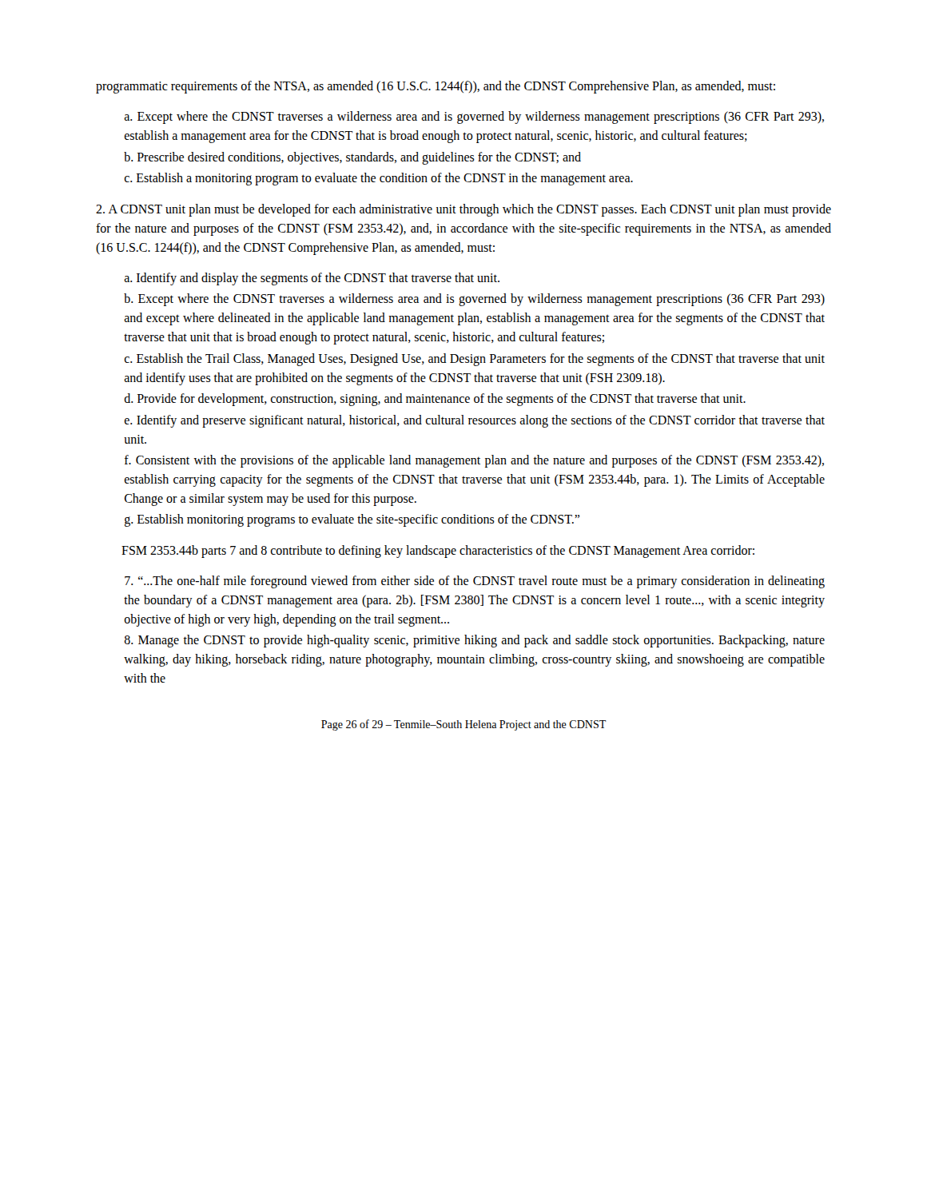programmatic requirements of the NTSA, as amended (16 U.S.C. 1244(f)), and the CDNST Comprehensive Plan, as amended, must:
a. Except where the CDNST traverses a wilderness area and is governed by wilderness management prescriptions (36 CFR Part 293), establish a management area for the CDNST that is broad enough to protect natural, scenic, historic, and cultural features;
b. Prescribe desired conditions, objectives, standards, and guidelines for the CDNST; and
c. Establish a monitoring program to evaluate the condition of the CDNST in the management area.
2. A CDNST unit plan must be developed for each administrative unit through which the CDNST passes. Each CDNST unit plan must provide for the nature and purposes of the CDNST (FSM 2353.42), and, in accordance with the site-specific requirements in the NTSA, as amended (16 U.S.C. 1244(f)), and the CDNST Comprehensive Plan, as amended, must:
a. Identify and display the segments of the CDNST that traverse that unit.
b. Except where the CDNST traverses a wilderness area and is governed by wilderness management prescriptions (36 CFR Part 293) and except where delineated in the applicable land management plan, establish a management area for the segments of the CDNST that traverse that unit that is broad enough to protect natural, scenic, historic, and cultural features;
c. Establish the Trail Class, Managed Uses, Designed Use, and Design Parameters for the segments of the CDNST that traverse that unit and identify uses that are prohibited on the segments of the CDNST that traverse that unit (FSH 2309.18).
d. Provide for development, construction, signing, and maintenance of the segments of the CDNST that traverse that unit.
e. Identify and preserve significant natural, historical, and cultural resources along the sections of the CDNST corridor that traverse that unit.
f. Consistent with the provisions of the applicable land management plan and the nature and purposes of the CDNST (FSM 2353.42), establish carrying capacity for the segments of the CDNST that traverse that unit (FSM 2353.44b, para. 1). The Limits of Acceptable Change or a similar system may be used for this purpose.
g. Establish monitoring programs to evaluate the site-specific conditions of the CDNST.”
FSM 2353.44b parts 7 and 8 contribute to defining key landscape characteristics of the CDNST Management Area corridor:
7. “...The one-half mile foreground viewed from either side of the CDNST travel route must be a primary consideration in delineating the boundary of a CDNST management area (para. 2b). [FSM 2380] The CDNST is a concern level 1 route..., with a scenic integrity objective of high or very high, depending on the trail segment...
8. Manage the CDNST to provide high-quality scenic, primitive hiking and pack and saddle stock opportunities. Backpacking, nature walking, day hiking, horseback riding, nature photography, mountain climbing, cross-country skiing, and snowshoeing are compatible with the
Page 26 of 29 – Tenmile–South Helena Project and the CDNST